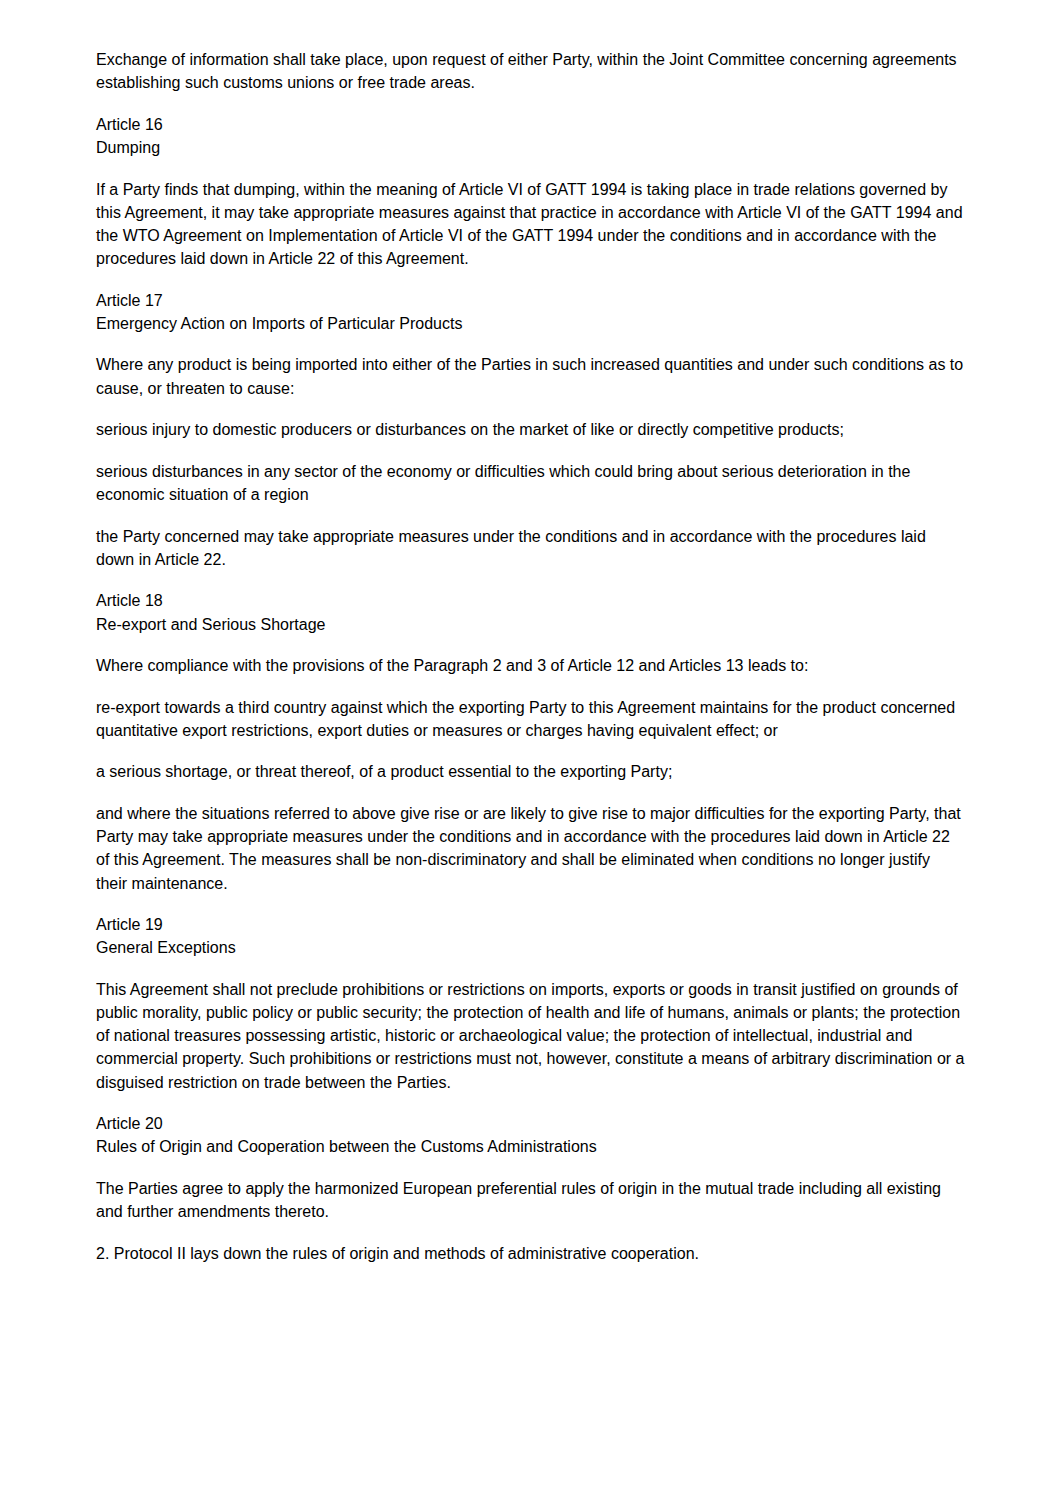Exchange of information shall take place, upon request of either Party, within the Joint Committee concerning agreements establishing such customs unions or free trade areas.
Article 16
Dumping
If a Party finds that dumping, within the meaning of Article VI of GATT 1994 is taking place in trade relations governed by this Agreement, it may take appropriate measures against that practice in accordance with Article VI of the GATT 1994 and the WTO Agreement on Implementation of Article VI of the GATT 1994 under the conditions and in accordance with the procedures laid down in Article 22 of this Agreement.
Article 17
Emergency Action on Imports of Particular Products
Where any product is being imported into either of the Parties in such increased quantities and under such conditions as to cause, or threaten to cause:
serious injury to domestic producers or disturbances on the market of like or directly competitive products;
serious disturbances in any sector of the economy or difficulties which could bring about serious deterioration in the economic situation of a region
the Party concerned may take appropriate measures under the conditions and in accordance with the procedures laid down in Article 22.
Article 18
Re-export and Serious Shortage
Where compliance with the provisions of the Paragraph 2 and 3 of Article 12 and Articles 13 leads to:
re-export towards a third country against which the exporting Party to this Agreement maintains for the product concerned quantitative export restrictions, export duties or measures or charges having equivalent effect; or
a serious shortage, or threat thereof, of a product essential to the exporting Party;
and where the situations referred to above give rise or are likely to give rise to major difficulties for the exporting Party, that Party may take appropriate measures under the conditions and in accordance with the procedures laid down in Article 22 of this Agreement. The measures shall be non-discriminatory and shall be eliminated when conditions no longer justify their maintenance.
Article 19
General Exceptions
This Agreement shall not preclude prohibitions or restrictions on imports, exports or goods in transit justified on grounds of public morality, public policy or public security; the protection of health and life of humans, animals or plants; the protection of national treasures possessing artistic, historic or archaeological value; the protection of intellectual, industrial and commercial property. Such prohibitions or restrictions must not, however, constitute a means of arbitrary discrimination or a disguised restriction on trade between the Parties.
Article 20
Rules of Origin and Cooperation between the Customs Administrations
The Parties agree to apply the harmonized European preferential rules of origin in the mutual trade including all existing and further amendments thereto.
2. Protocol II lays down the rules of origin and methods of administrative cooperation.